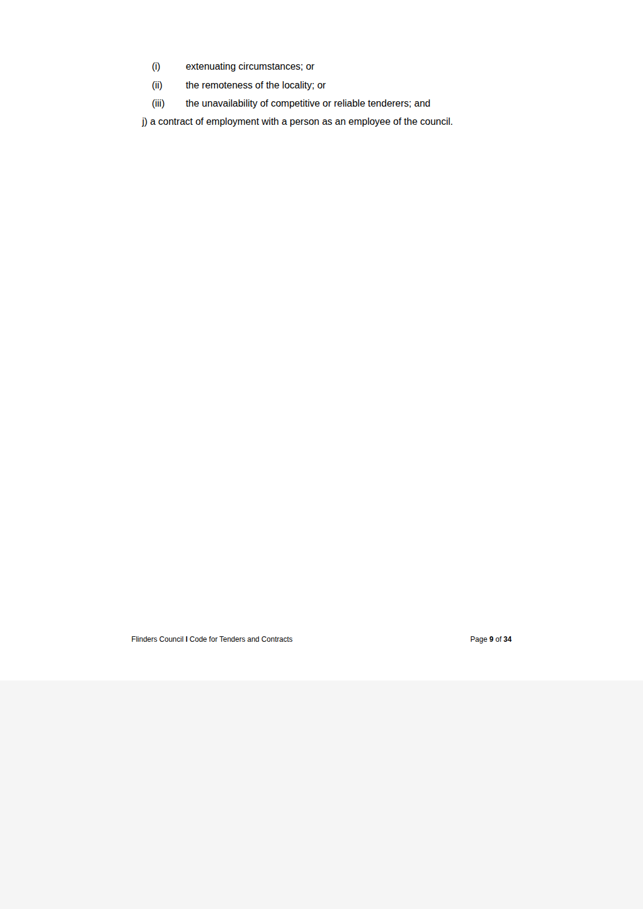(i) extenuating circumstances; or
(ii) the remoteness of the locality; or
(iii) the unavailability of competitive or reliable tenderers; and
j) a contract of employment with a person as an employee of the council.
Flinders Council l Code for Tenders and Contracts Page 9 of 34